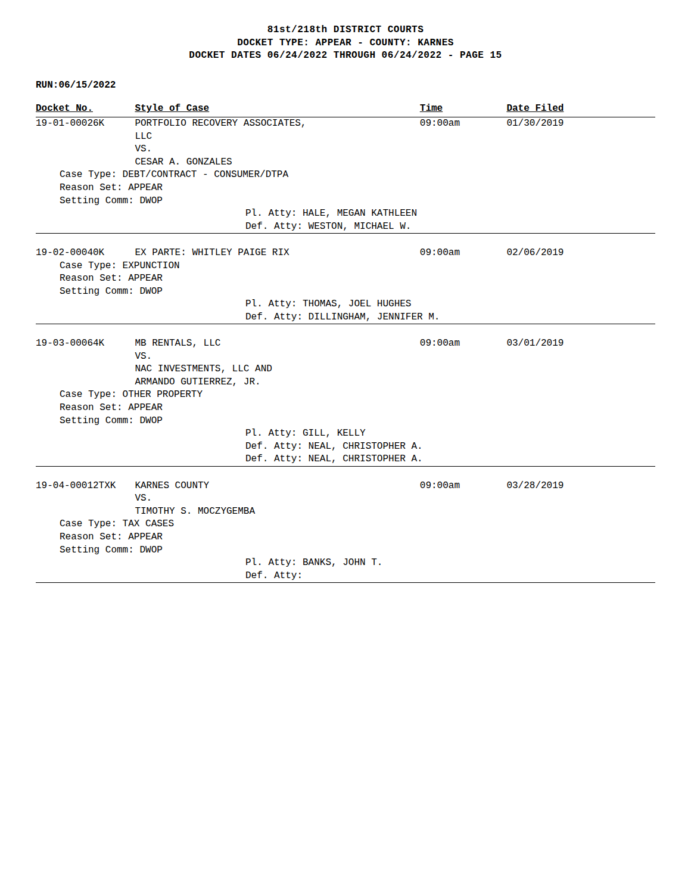81st/218th DISTRICT COURTS
DOCKET TYPE: APPEAR - COUNTY: KARNES
DOCKET DATES 06/24/2022 THROUGH 06/24/2022 - PAGE 15
RUN:06/15/2022
| Docket No. | Style of Case | Time | Date Filed |
| 19-01-00026K | PORTFOLIO RECOVERY ASSOCIATES, | 09:00am | 01/30/2019 |
| | LLC | | |
| | VS. | | |
| | CESAR A. GONZALES | | |
Case Type: DEBT/CONTRACT - CONSUMER/DTPA
Reason Set: APPEAR
Setting Comm: DWOP
Pl. Atty: HALE, MEGAN KATHLEEN
Def. Atty: WESTON, MICHAEL W.
| 19-02-00040K | EX PARTE: WHITLEY PAIGE RIX | 09:00am | 02/06/2019 |
Case Type: EXPUNCTION
Reason Set: APPEAR
Setting Comm: DWOP
Pl. Atty: THOMAS, JOEL HUGHES
Def. Atty: DILLINGHAM, JENNIFER M.
| 19-03-00064K | MB RENTALS, LLC | 09:00am | 03/01/2019 |
| | VS. | | |
| | NAC INVESTMENTS, LLC AND | | |
| | ARMANDO GUTIERREZ, JR. | | |
Case Type: OTHER PROPERTY
Reason Set: APPEAR
Setting Comm: DWOP
Pl. Atty: GILL, KELLY
Def. Atty: NEAL, CHRISTOPHER A.
Def. Atty: NEAL, CHRISTOPHER A.
| 19-04-00012TXK | KARNES COUNTY | 09:00am | 03/28/2019 |
| | VS. | | |
| | TIMOTHY S. MOCZYGEMBA | | |
Case Type: TAX CASES
Reason Set: APPEAR
Setting Comm: DWOP
Pl. Atty: BANKS, JOHN T.
Def. Atty: